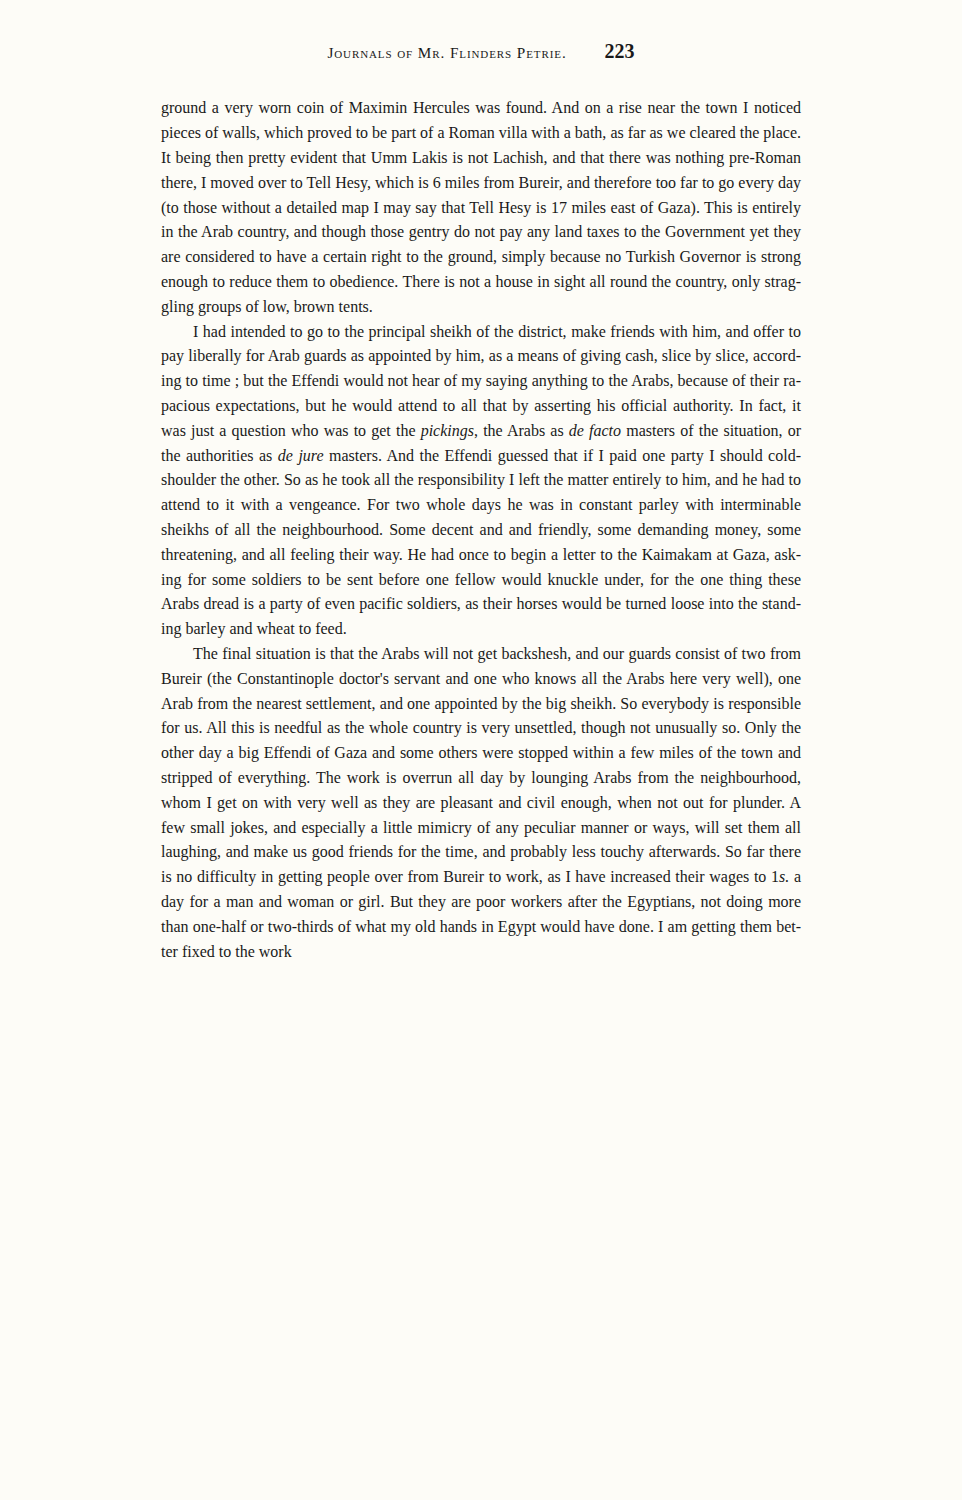Journals of Mr. Flinders Petrie. 223
ground a very worn coin of Maximin Hercules was found. And on a rise near the town I noticed pieces of walls, which proved to be part of a Roman villa with a bath, as far as we cleared the place. It being then pretty evident that Umm Lakis is not Lachish, and that there was nothing pre-Roman there, I moved over to Tell Hesy, which is 6 miles from Bureir, and therefore too far to go every day (to those without a detailed map I may say that Tell Hesy is 17 miles east of Gaza). This is entirely in the Arab country, and though those gentry do not pay any land taxes to the Government yet they are considered to have a certain right to the ground, simply because no Turkish Governor is strong enough to reduce them to obedience. There is not a house in sight all round the country, only straggling groups of low, brown tents.
I had intended to go to the principal sheikh of the district, make friends with him, and offer to pay liberally for Arab guards as appointed by him, as a means of giving cash, slice by slice, according to time ; but the Effendi would not hear of my saying anything to the Arabs, because of their rapacious expectations, but he would attend to all that by asserting his official authority. In fact, it was just a question who was to get the pickings, the Arabs as de facto masters of the situation, or the authorities as de jure masters. And the Effendi guessed that if I paid one party I should cold-shoulder the other. So as he took all the responsibility I left the matter entirely to him, and he had to attend to it with a vengeance. For two whole days he was in constant parley with interminable sheikhs of all the neighbourhood. Some decent and and friendly, some demanding money, some threatening, and all feeling their way. He had once to begin a letter to the Kaimakam at Gaza, asking for some soldiers to be sent before one fellow would knuckle under, for the one thing these Arabs dread is a party of even pacific soldiers, as their horses would be turned loose into the standing barley and wheat to feed.
The final situation is that the Arabs will not get backshesh, and our guards consist of two from Bureir (the Constantinople doctor's servant and one who knows all the Arabs here very well), one Arab from the nearest settlement, and one appointed by the big sheikh. So everybody is responsible for us. All this is needful as the whole country is very unsettled, though not unusually so. Only the other day a big Effendi of Gaza and some others were stopped within a few miles of the town and stripped of everything. The work is overrun all day by lounging Arabs from the neighbourhood, whom I get on with very well as they are pleasant and civil enough, when not out for plunder. A few small jokes, and especially a little mimicry of any peculiar manner or ways, will set them all laughing, and make us good friends for the time, and probably less touchy afterwards. So far there is no difficulty in getting people over from Bureir to work, as I have increased their wages to 1s. a day for a man and woman or girl. But they are poor workers after the Egyptians, not doing more than one-half or two-thirds of what my old hands in Egypt would have done. I am getting them better fixed to the work